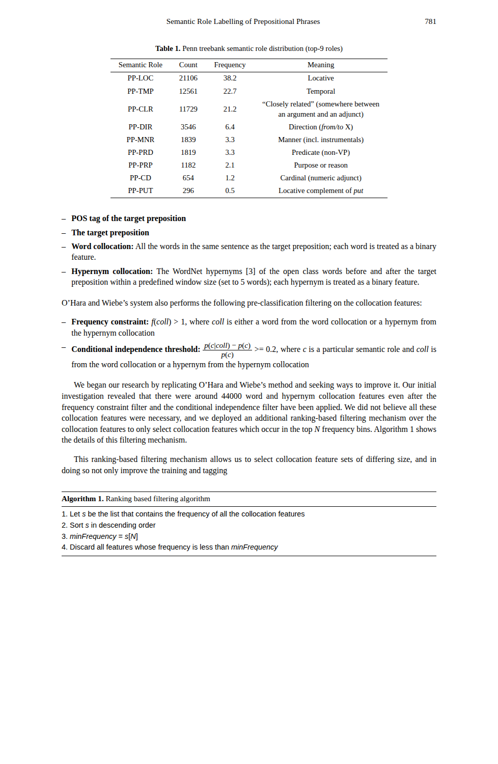Semantic Role Labelling of Prepositional Phrases 781
Table 1. Penn treebank semantic role distribution (top-9 roles)
| Semantic Role | Count | Frequency | Meaning |
| --- | --- | --- | --- |
| PP-LOC | 21106 | 38.2 | Locative |
| PP-TMP | 12561 | 22.7 | Temporal |
| PP-CLR | 11729 | 21.2 | “Closely related” (somewhere between an argument and an adjunct) |
| PP-DIR | 3546 | 6.4 | Direction ( from/to X) |
| PP-MNR | 1839 | 3.3 | Manner (incl. instrumentals) |
| PP-PRD | 1819 | 3.3 | Predicate (non-VP) |
| PP-PRP | 1182 | 2.1 | Purpose or reason |
| PP-CD | 654 | 1.2 | Cardinal (numeric adjunct) |
| PP-PUT | 296 | 0.5 | Locative complement of put |
POS tag of the target preposition
The target preposition
Word collocation: All the words in the same sentence as the target preposition; each word is treated as a binary feature.
Hypernym collocation: The WordNet hypernyms [3] of the open class words before and after the target preposition within a predefined window size (set to 5 words); each hypernym is treated as a binary feature.
O’Hara and Wiebe’s system also performs the following pre-classification filtering on the collocation features:
Frequency constraint: f(coll) > 1, where coll is either a word from the word collocation or a hypernym from the hypernym collocation
Conditional independence threshold: p(c|coll) − p(c) p(c) >= 0.2, where c is a particular semantic role and coll is from the word collocation or a hypernym from the hypernym collocation
We began our research by replicating O’Hara and Wiebe’s method and seeking ways to improve it. Our initial investigation revealed that there were around 44000 word and hypernym collocation features even after the frequency constraint filter and the conditional independence filter have been applied. We did not believe all these collocation features were necessary, and we deployed an additional ranking-based filtering mechanism over the collocation features to only select collocation features which occur in the top N frequency bins. Algorithm 1 shows the details of this filtering mechanism.
This ranking-based filtering mechanism allows us to select collocation feature sets of differing size, and in doing so not only improve the training and tagging
Algorithm 1. Ranking based filtering algorithm
Let s be the list that contains the frequency of all the collocation features
Sort s in descending order
minFrequency = s[N]
Discard all features whose frequency is less than minFrequency